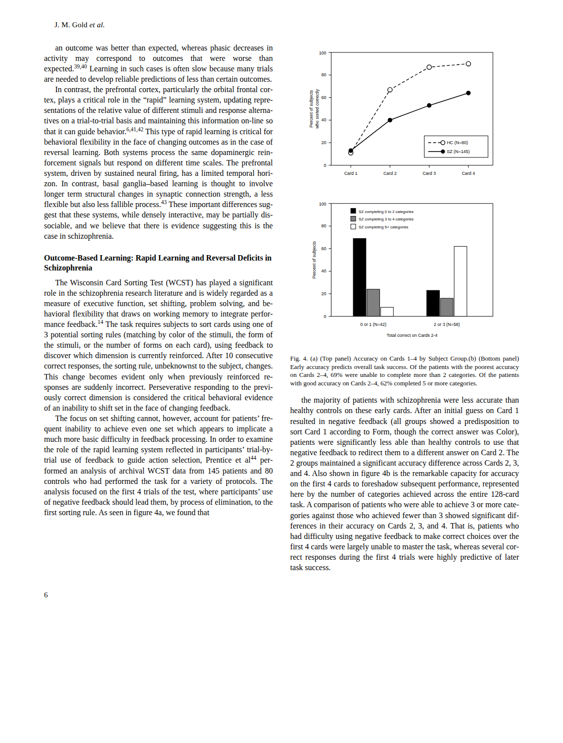J. M. Gold et al.
an outcome was better than expected, whereas phasic decreases in activity may correspond to outcomes that were worse than expected.39,40 Learning in such cases is often slow because many trials are needed to develop reliable predictions of less than certain outcomes.
In contrast, the prefrontal cortex, particularly the orbital frontal cortex, plays a critical role in the “rapid” learning system, updating representations of the relative value of different stimuli and response alternatives on a trial-to-trial basis and maintaining this information on-line so that it can guide behavior.6,41,42 This type of rapid learning is critical for behavioral flexibility in the face of changing outcomes as in the case of reversal learning. Both systems process the same dopaminergic reinforcement signals but respond on different time scales. The prefrontal system, driven by sustained neural firing, has a limited temporal horizon. In contrast, basal ganglia–based learning is thought to involve longer term structural changes in synaptic connection strength, a less flexible but also less fallible process.43 These important differences suggest that these systems, while densely interactive, may be partially dissociable, and we believe that there is evidence suggesting this is the case in schizophrenia.
Outcome-Based Learning: Rapid Learning and Reversal Deficits in Schizophrenia
The Wisconsin Card Sorting Test (WCST) has played a significant role in the schizophrenia research literature and is widely regarded as a measure of executive function, set shifting, problem solving, and behavioral flexibility that draws on working memory to integrate performance feedback.14 The task requires subjects to sort cards using one of 3 potential sorting rules (matching by color of the stimuli, the form of the stimuli, or the number of forms on each card), using feedback to discover which dimension is currently reinforced. After 10 consecutive correct responses, the sorting rule, unbeknownst to the subject, changes. This change becomes evident only when previously reinforced responses are suddenly incorrect. Perseverative responding to the previously correct dimension is considered the critical behavioral evidence of an inability to shift set in the face of changing feedback.
The focus on set shifting cannot, however, account for patients’ frequent inability to achieve even one set which appears to implicate a much more basic difficulty in feedback processing. In order to examine the role of the rapid learning system reflected in participants’ trial-by-trial use of feedback to guide action selection, Prentice et al44 performed an analysis of archival WCST data from 145 patients and 80 controls who had performed the task for a variety of protocols. The analysis focused on the first 4 trials of the test, where participants’ use of negative feedback should lead them, by process of elimination, to the first sorting rule. As seen in figure 4a, we found that
0 20 40 60 80 100 Percent of subjects who sorted correctly Card 1 Card 2 Card 3 Card 4 HC (N=80) SZ (N=145)
0 20 40 60 80 100 Percent of subjects 0 or 1 (N=42) 2 or 3 (N=58) Total correct on Cards 2-4 SZ completing 0 to 2 categories SZ completing 3 to 4 categories SZ completing 5+ categories
Fig. 4. (a) (Top panel) Accuracy on Cards 1–4 by Subject Group.(b) (Bottom panel) Early accuracy predicts overall task success. Of the patients with the poorest accuracy on Cards 2–4, 69% were unable to complete more than 2 categories. Of the patients with good accuracy on Cards 2–4, 62% completed 5 or more categories.
the majority of patients with schizophrenia were less accurate than healthy controls on these early cards. After an initial guess on Card 1 resulted in negative feedback (all groups showed a predisposition to sort Card 1 according to Form, though the correct answer was Color), patients were significantly less able than healthy controls to use that negative feedback to redirect them to a different answer on Card 2. The 2 groups maintained a significant accuracy difference across Cards 2, 3, and 4. Also shown in figure 4b is the remarkable capacity for accuracy on the first 4 cards to foreshadow subsequent performance, represented here by the number of categories achieved across the entire 128-card task. A comparison of patients who were able to achieve 3 or more categories against those who achieved fewer than 3 showed significant differences in their accuracy on Cards 2, 3, and 4. That is, patients who had difficulty using negative feedback to make correct choices over the first 4 cards were largely unable to master the task, whereas several correct responses during the first 4 trials were highly predictive of later task success.
6